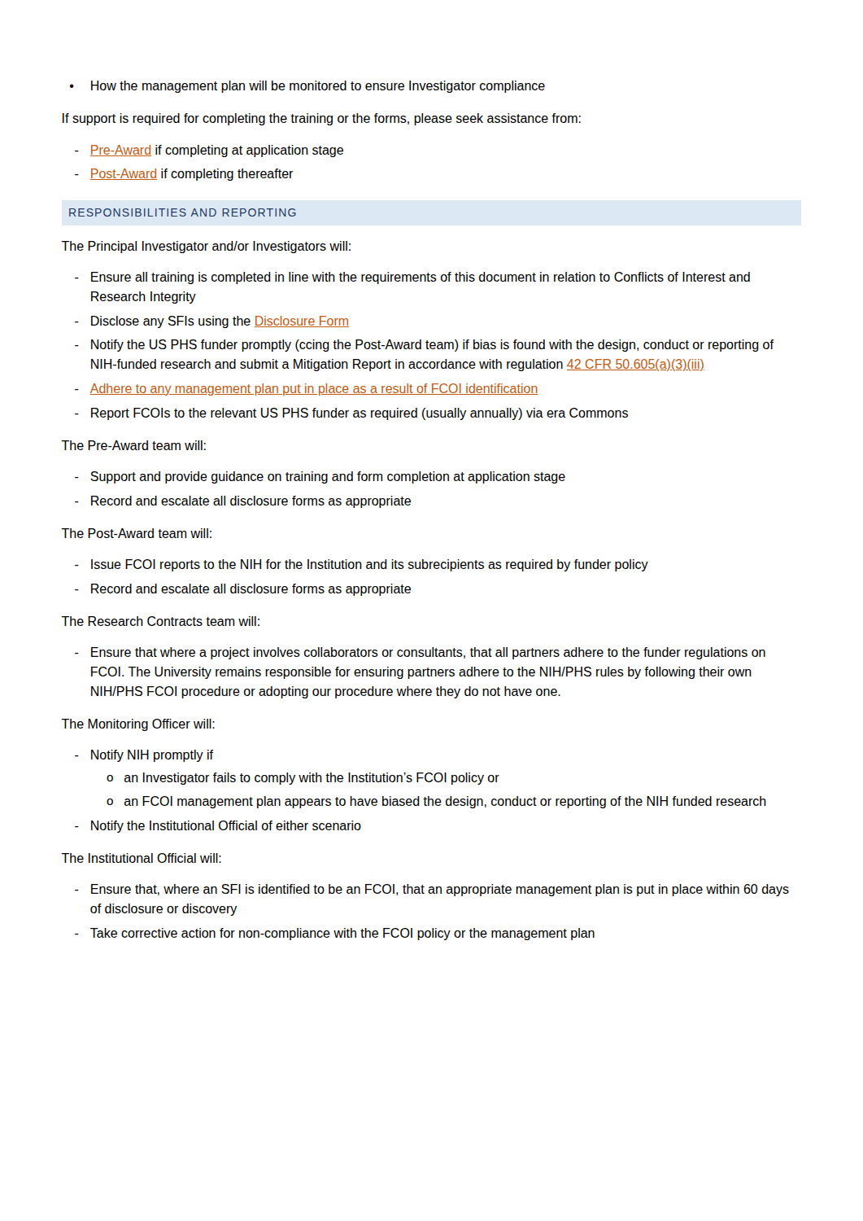How the management plan will be monitored to ensure Investigator compliance
If support is required for completing the training or the forms, please seek assistance from:
Pre-Award if completing at application stage
Post-Award if completing thereafter
Responsibilities and Reporting
The Principal Investigator and/or Investigators will:
Ensure all training is completed in line with the requirements of this document in relation to Conflicts of Interest and Research Integrity
Disclose any SFIs using the Disclosure Form
Notify the US PHS funder promptly (ccing the Post-Award team) if bias is found with the design, conduct or reporting of NIH-funded research and submit a Mitigation Report in accordance with regulation 42 CFR 50.605(a)(3)(iii)
Adhere to any management plan put in place as a result of FCOI identification
Report FCOIs to the relevant US PHS funder as required (usually annually) via era Commons
The Pre-Award team will:
Support and provide guidance on training and form completion at application stage
Record and escalate all disclosure forms as appropriate
The Post-Award team will:
Issue FCOI reports to the NIH for the Institution and its subrecipients as required by funder policy
Record and escalate all disclosure forms as appropriate
The Research Contracts team will:
Ensure that where a project involves collaborators or consultants, that all partners adhere to the funder regulations on FCOI. The University remains responsible for ensuring partners adhere to the NIH/PHS rules by following their own NIH/PHS FCOI procedure or adopting our procedure where they do not have one.
The Monitoring Officer will:
Notify NIH promptly if
an Investigator fails to comply with the Institution’s FCOI policy or
an FCOI management plan appears to have biased the design, conduct or reporting of the NIH funded research
Notify the Institutional Official of either scenario
The Institutional Official will:
Ensure that, where an SFI is identified to be an FCOI, that an appropriate management plan is put in place within 60 days of disclosure or discovery
Take corrective action for non-compliance with the FCOI policy or the management plan